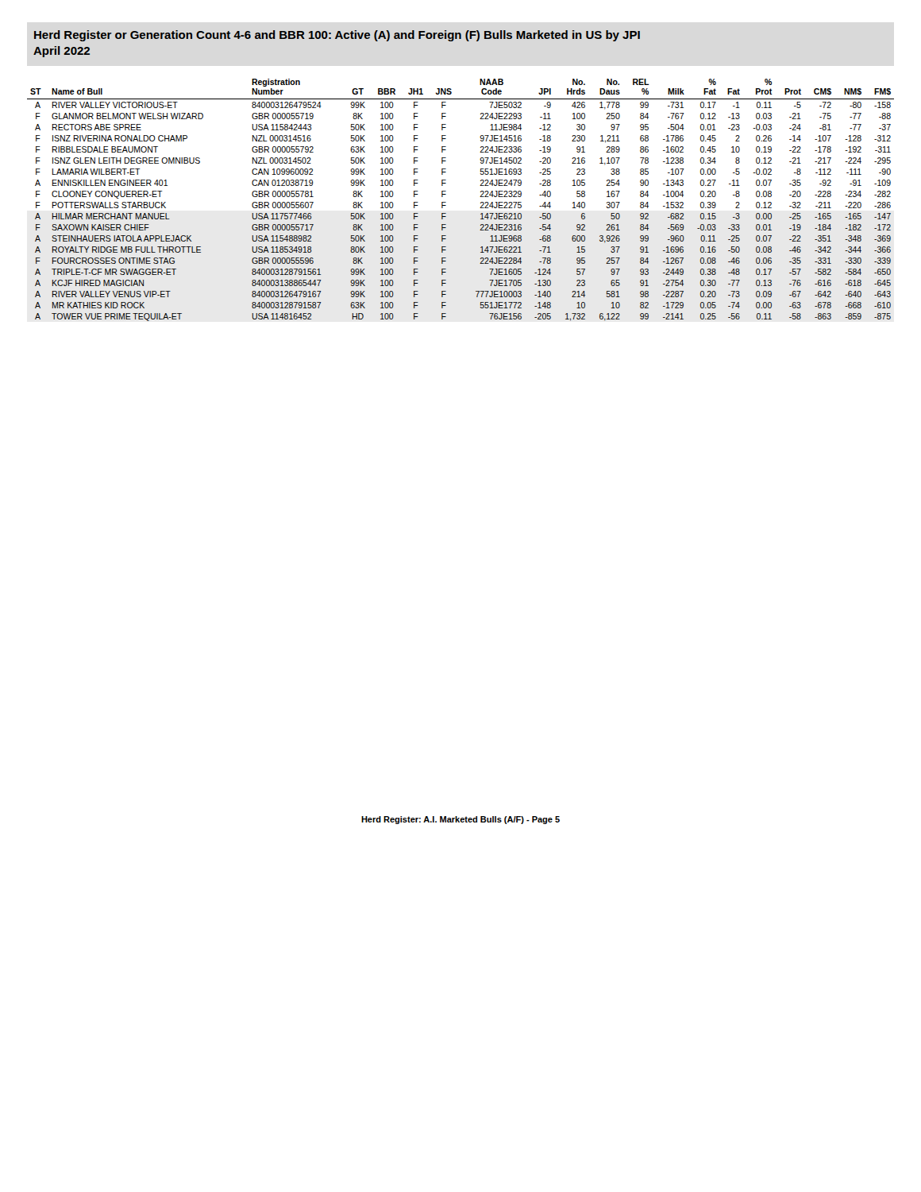Herd Register or Generation Count 4-6 and BBR 100: Active (A) and Foreign (F) Bulls Marketed in US by JPI
April 2022
| | | Registration | | | | | NAAB | | No. | No. | REL | | % | | % | | | | |
| --- | --- | --- | --- | --- | --- | --- | --- | --- | --- | --- | --- | --- | --- | --- | --- | --- | --- | --- | --- |
| ST | Name of Bull | Number | GT | BBR | JH1 | JNS | Code | JPI | Hrds | Daus | % | Milk | Fat | Fat | Prot | Prot | CM$ | NM$ | FM$ |
| A | RIVER VALLEY VICTORIOUS-ET | 840003126479524 | 99K | 100 | F | F | 7JE5032 | -9 | 426 | 1,778 | 99 | -731 | 0.17 | -1 | 0.11 | -5 | -72 | -80 | -158 |
| F | GLANMOR BELMONT WELSH WIZARD | GBR 000055719 | 8K | 100 | F | F | 224JE2293 | -11 | 100 | 250 | 84 | -767 | 0.12 | -13 | 0.03 | -21 | -75 | -77 | -88 |
| A | RECTORS ABE SPREE | USA 115842443 | 50K | 100 | F | F | 11JE984 | -12 | 30 | 97 | 95 | -504 | 0.01 | -23 | -0.03 | -24 | -81 | -77 | -37 |
| F | ISNZ RIVERINA RONALDO CHAMP | NZL 000314516 | 50K | 100 | F | F | 97JE14516 | -18 | 230 | 1,211 | 68 | -1786 | 0.45 | 2 | 0.26 | -14 | -107 | -128 | -312 |
| F | RIBBLESDALE BEAUMONT | GBR 000055792 | 63K | 100 | F | F | 224JE2336 | -19 | 91 | 289 | 86 | -1602 | 0.45 | 10 | 0.19 | -22 | -178 | -192 | -311 |
| F | ISNZ GLEN LEITH DEGREE OMNIBUS | NZL 000314502 | 50K | 100 | F | F | 97JE14502 | -20 | 216 | 1,107 | 78 | -1238 | 0.34 | 8 | 0.12 | -21 | -217 | -224 | -295 |
| F | LAMARIA WILBERT-ET | CAN 109960092 | 99K | 100 | F | F | 551JE1693 | -25 | 23 | 38 | 85 | -107 | 0.00 | -5 | -0.02 | -8 | -112 | -111 | -90 |
| A | ENNISKILLEN ENGINEER 401 | CAN 012038719 | 99K | 100 | F | F | 224JE2479 | -28 | 105 | 254 | 90 | -1343 | 0.27 | -11 | 0.07 | -35 | -92 | -91 | -109 |
| F | CLOONEY CONQUERER-ET | GBR 000055781 | 8K | 100 | F | F | 224JE2329 | -40 | 58 | 167 | 84 | -1004 | 0.20 | -8 | 0.08 | -20 | -228 | -234 | -282 |
| F | POTTERSWALLS STARBUCK | GBR 000055607 | 8K | 100 | F | F | 224JE2275 | -44 | 140 | 307 | 84 | -1532 | 0.39 | 2 | 0.12 | -32 | -211 | -220 | -286 |
| A | HILMAR MERCHANT MANUEL | USA 117577466 | 50K | 100 | F | F | 147JE6210 | -50 | 6 | 50 | 92 | -682 | 0.15 | -3 | 0.00 | -25 | -165 | -165 | -147 |
| F | SAXOWN KAISER CHIEF | GBR 000055717 | 8K | 100 | F | F | 224JE2316 | -54 | 92 | 261 | 84 | -569 | -0.03 | -33 | 0.01 | -19 | -184 | -182 | -172 |
| A | STEINHAUERS IATOLA APPLEJACK | USA 115488982 | 50K | 100 | F | F | 11JE968 | -68 | 600 | 3,926 | 99 | -960 | 0.11 | -25 | 0.07 | -22 | -351 | -348 | -369 |
| A | ROYALTY RIDGE MB FULL THROTTLE | USA 118534918 | 80K | 100 | F | F | 147JE6221 | -71 | 15 | 37 | 91 | -1696 | 0.16 | -50 | 0.08 | -46 | -342 | -344 | -366 |
| F | FOURCROSSES ONTIME STAG | GBR 000055596 | 8K | 100 | F | F | 224JE2284 | -78 | 95 | 257 | 84 | -1267 | 0.08 | -46 | 0.06 | -35 | -331 | -330 | -339 |
| A | TRIPLE-T-CF MR SWAGGER-ET | 840003128791561 | 99K | 100 | F | F | 7JE1605 | -124 | 57 | 97 | 93 | -2449 | 0.38 | -48 | 0.17 | -57 | -582 | -584 | -650 |
| A | KCJF HIRED MAGICIAN | 840003138865447 | 99K | 100 | F | F | 7JE1705 | -130 | 23 | 65 | 91 | -2754 | 0.30 | -77 | 0.13 | -76 | -616 | -618 | -645 |
| A | RIVER VALLEY VENUS VIP-ET | 840003126479167 | 99K | 100 | F | F | 777JE10003 | -140 | 214 | 581 | 98 | -2287 | 0.20 | -73 | 0.09 | -67 | -642 | -640 | -643 |
| A | MR KATHIES KID ROCK | 840003128791587 | 63K | 100 | F | F | 551JE1772 | -148 | 10 | 10 | 82 | -1729 | 0.05 | -74 | 0.00 | -63 | -678 | -668 | -610 |
| A | TOWER VUE PRIME TEQUILA-ET | USA 114816452 | HD | 100 | F | F | 76JE156 | -205 | 1,732 | 6,122 | 99 | -2141 | 0.25 | -56 | 0.11 | -58 | -863 | -859 | -875 |
Herd Register: A.I. Marketed Bulls (A/F) - Page 5